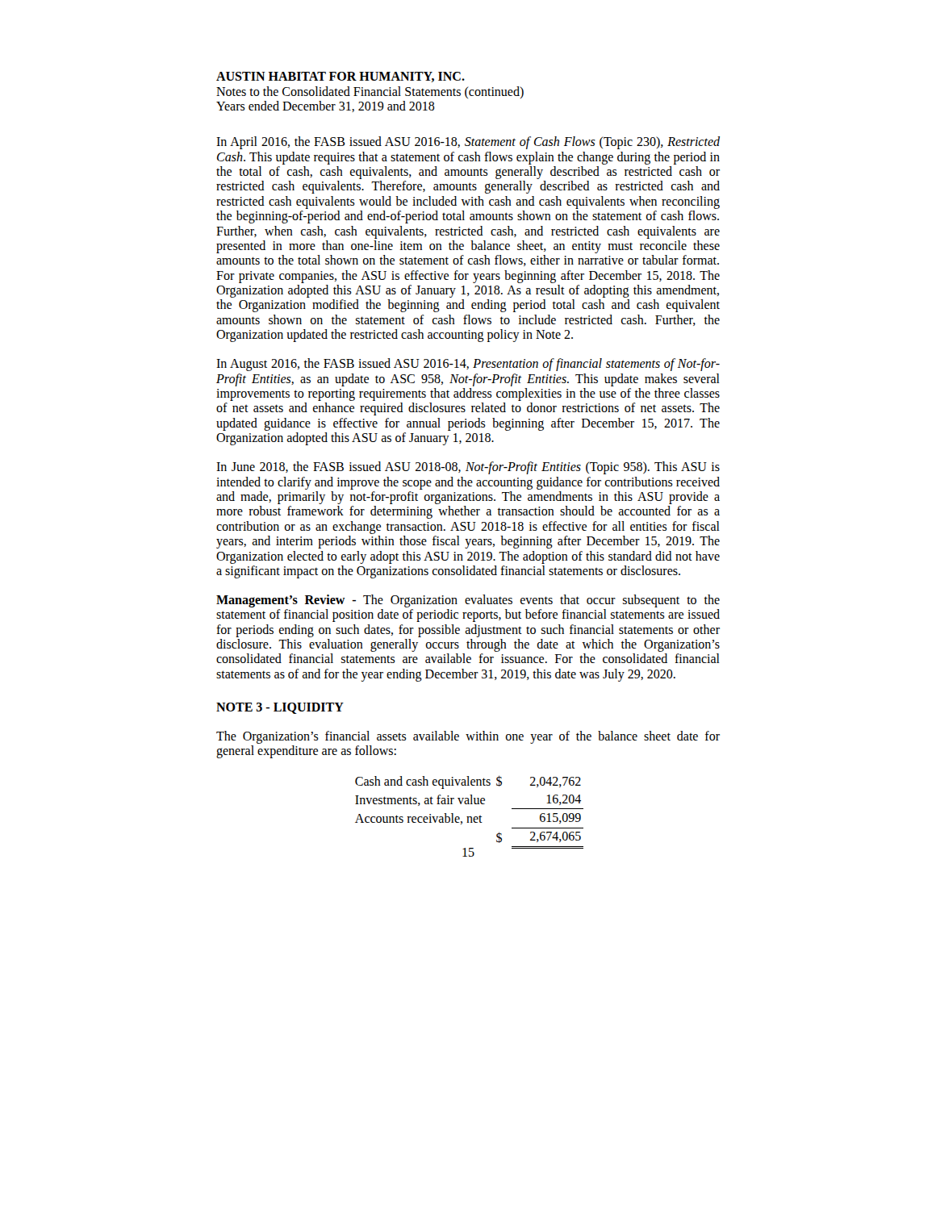Austin Habitat for Humanity, Inc.
Notes to the Consolidated Financial Statements (continued)
Years ended December 31, 2019 and 2018
In April 2016, the FASB issued ASU 2016-18, Statement of Cash Flows (Topic 230), Restricted Cash. This update requires that a statement of cash flows explain the change during the period in the total of cash, cash equivalents, and amounts generally described as restricted cash or restricted cash equivalents. Therefore, amounts generally described as restricted cash and restricted cash equivalents would be included with cash and cash equivalents when reconciling the beginning-of-period and end-of-period total amounts shown on the statement of cash flows. Further, when cash, cash equivalents, restricted cash, and restricted cash equivalents are presented in more than one-line item on the balance sheet, an entity must reconcile these amounts to the total shown on the statement of cash flows, either in narrative or tabular format. For private companies, the ASU is effective for years beginning after December 15, 2018. The Organization adopted this ASU as of January 1, 2018. As a result of adopting this amendment, the Organization modified the beginning and ending period total cash and cash equivalent amounts shown on the statement of cash flows to include restricted cash. Further, the Organization updated the restricted cash accounting policy in Note 2.
In August 2016, the FASB issued ASU 2016-14, Presentation of financial statements of Not-for-Profit Entities, as an update to ASC 958, Not-for-Profit Entities. This update makes several improvements to reporting requirements that address complexities in the use of the three classes of net assets and enhance required disclosures related to donor restrictions of net assets. The updated guidance is effective for annual periods beginning after December 15, 2017. The Organization adopted this ASU as of January 1, 2018.
In June 2018, the FASB issued ASU 2018-08, Not-for-Profit Entities (Topic 958). This ASU is intended to clarify and improve the scope and the accounting guidance for contributions received and made, primarily by not-for-profit organizations. The amendments in this ASU provide a more robust framework for determining whether a transaction should be accounted for as a contribution or as an exchange transaction. ASU 2018-18 is effective for all entities for fiscal years, and interim periods within those fiscal years, beginning after December 15, 2019. The Organization elected to early adopt this ASU in 2019. The adoption of this standard did not have a significant impact on the Organizations consolidated financial statements or disclosures.
Management’s Review - The Organization evaluates events that occur subsequent to the statement of financial position date of periodic reports, but before financial statements are issued for periods ending on such dates, for possible adjustment to such financial statements or other disclosure. This evaluation generally occurs through the date at which the Organization’s consolidated financial statements are available for issuance. For the consolidated financial statements as of and for the year ending December 31, 2019, this date was July 29, 2020.
NOTE 3 - LIQUIDITY
The Organization’s financial assets available within one year of the balance sheet date for general expenditure are as follows:
| Cash and cash equivalents | $ | 2,042,762 |
| Investments, at fair value | | 16,204 |
| Accounts receivable, net | | 615,099 |
| | $ | 2,674,065 |
15